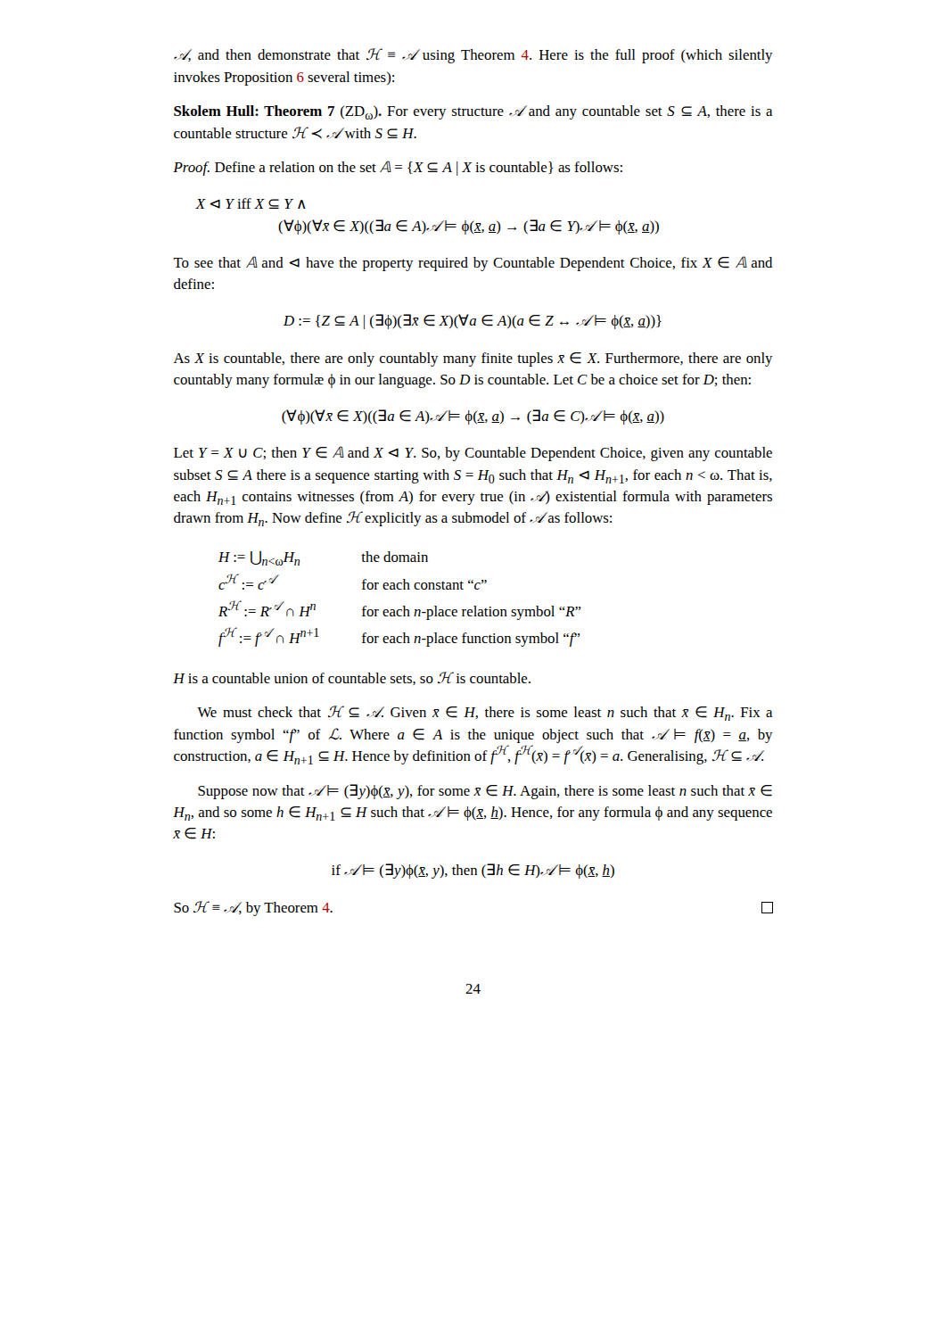𝒜, and then demonstrate that ℋ ≡ 𝒜 using Theorem 4. Here is the full proof (which silently invokes Proposition 6 several times):
Skolem Hull: Theorem 7 (ZDω). For every structure 𝒜 and any countable set S ⊆ A, there is a countable structure ℋ ≺ 𝒜 with S ⊆ H.
Proof. Define a relation on the set 𝔸 = {X ⊆ A | X is countable} as follows:
X ⊲ Y iff X ⊆ Y ∧
(∀ϕ)(∀x̄ ∈ X)((∃a ∈ A)𝒜 ⊨ ϕ(x̄, a) → (∃a ∈ Y)𝒜 ⊨ ϕ(x̄, a))
To see that 𝔸 and ⊲ have the property required by Countable Dependent Choice, fix X ∈ 𝔸 and define:
D := {Z ⊆ A | (∃ϕ)(∃x̄ ∈ X)(∀a ∈ A)(a ∈ Z ↔ 𝒜 ⊨ ϕ(x̄, a))}
As X is countable, there are only countably many finite tuples x̄ ∈ X. Furthermore, there are only countably many formulæ ϕ in our language. So D is countable. Let C be a choice set for D; then:
(∀ϕ)(∀x̄ ∈ X)((∃a ∈ A)𝒜 ⊨ ϕ(x̄, a) → (∃a ∈ C)𝒜 ⊨ ϕ(x̄, a))
Let Y = X ∪ C; then Y ∈ 𝔸 and X ⊲ Y. So, by Countable Dependent Choice, given any countable subset S ⊆ A there is a sequence starting with S = H0 such that Hn ⊲ Hn+1, for each n < ω. That is, each Hn+1 contains witnesses (from A) for every true (in 𝒜) existential formula with parameters drawn from Hn. Now define ℋ explicitly as a submodel of 𝒜 as follows:
| H := ⋃ n <ω H n | the domain |
| c ℋ := c 𝒜 | for each constant “ c ” |
| R ℋ := R 𝒜 ∩ H n | for each n -place relation symbol “ R ” |
| f ℋ := f 𝒜 ∩ H n +1 | for each n -place function symbol “ f ” |
H is a countable union of countable sets, so ℋ is countable.
We must check that ℋ ⊆ 𝒜. Given x̄ ∈ H, there is some least n such that x̄ ∈ Hn. Fix a function symbol “f” of ℒ. Where a ∈ A is the unique object such that 𝒜 ⊨ f(x̄) = a, by construction, a ∈ Hn+1 ⊆ H. Hence by definition of fℋ, fℋ(x̄) = f𝒜(x̄) = a. Generalising, ℋ ⊆ 𝒜.
Suppose now that 𝒜 ⊨ (∃y)ϕ(x̄, y), for some x̄ ∈ H. Again, there is some least n such that x̄ ∈ Hn, and so some h ∈ Hn+1 ⊆ H such that 𝒜 ⊨ ϕ(x̄, h). Hence, for any formula ϕ and any sequence x̄ ∈ H:
if 𝒜 ⊨ (∃y)ϕ(x̄, y), then (∃h ∈ H)𝒜 ⊨ ϕ(x̄, h)
So ℋ ≡ 𝒜, by Theorem 4.
24